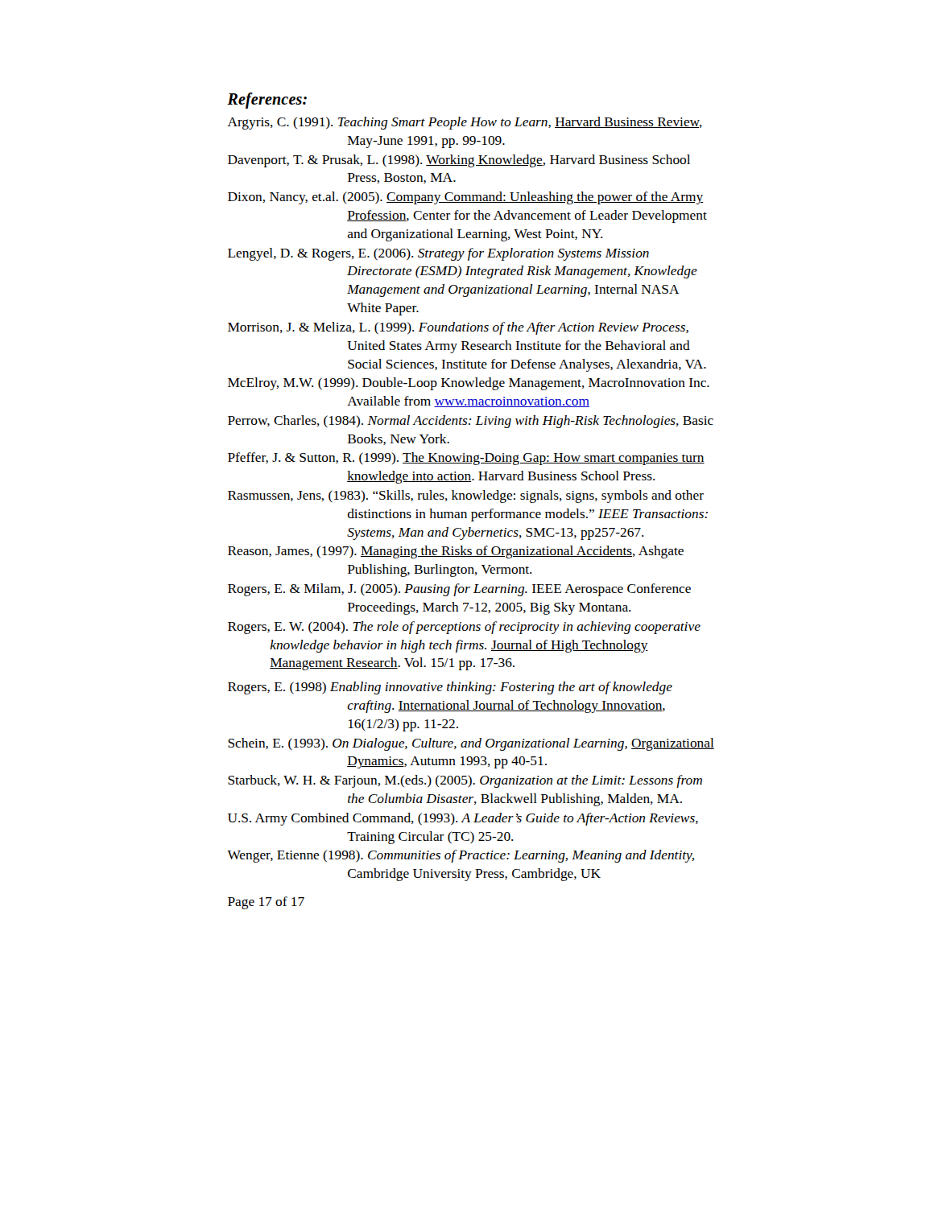References:
Argyris, C. (1991). Teaching Smart People How to Learn, Harvard Business Review, May-June 1991, pp. 99-109.
Davenport, T. & Prusak, L. (1998). Working Knowledge, Harvard Business School Press, Boston, MA.
Dixon, Nancy, et.al. (2005). Company Command: Unleashing the power of the Army Profession, Center for the Advancement of Leader Development and Organizational Learning, West Point, NY.
Lengyel, D. & Rogers, E. (2006). Strategy for Exploration Systems Mission Directorate (ESMD) Integrated Risk Management, Knowledge Management and Organizational Learning, Internal NASA White Paper.
Morrison, J. & Meliza, L. (1999). Foundations of the After Action Review Process, United States Army Research Institute for the Behavioral and Social Sciences, Institute for Defense Analyses, Alexandria, VA.
McElroy, M.W. (1999). Double-Loop Knowledge Management, MacroInnovation Inc. Available from www.macroinnovation.com
Perrow, Charles, (1984). Normal Accidents: Living with High-Risk Technologies, Basic Books, New York.
Pfeffer, J. & Sutton, R. (1999). The Knowing-Doing Gap: How smart companies turn knowledge into action. Harvard Business School Press.
Rasmussen, Jens, (1983). “Skills, rules, knowledge: signals, signs, symbols and other distinctions in human performance models.” IEEE Transactions: Systems, Man and Cybernetics, SMC-13, pp257-267.
Reason, James, (1997). Managing the Risks of Organizational Accidents, Ashgate Publishing, Burlington, Vermont.
Rogers, E. & Milam, J. (2005). Pausing for Learning. IEEE Aerospace Conference Proceedings, March 7-12, 2005, Big Sky Montana.
Rogers, E. W. (2004). The role of perceptions of reciprocity in achieving cooperative knowledge behavior in high tech firms. Journal of High Technology Management Research. Vol. 15/1 pp. 17-36.
Rogers, E. (1998) Enabling innovative thinking: Fostering the art of knowledge crafting. International Journal of Technology Innovation, 16(1/2/3) pp. 11-22.
Schein, E. (1993). On Dialogue, Culture, and Organizational Learning, Organizational Dynamics, Autumn 1993, pp 40-51.
Starbuck, W. H. & Farjoun, M.(eds.) (2005). Organization at the Limit: Lessons from the Columbia Disaster, Blackwell Publishing, Malden, MA.
U.S. Army Combined Command, (1993). A Leader’s Guide to After-Action Reviews, Training Circular (TC) 25-20.
Wenger, Etienne (1998). Communities of Practice: Learning, Meaning and Identity, Cambridge University Press, Cambridge, UK
Page 17 of 17